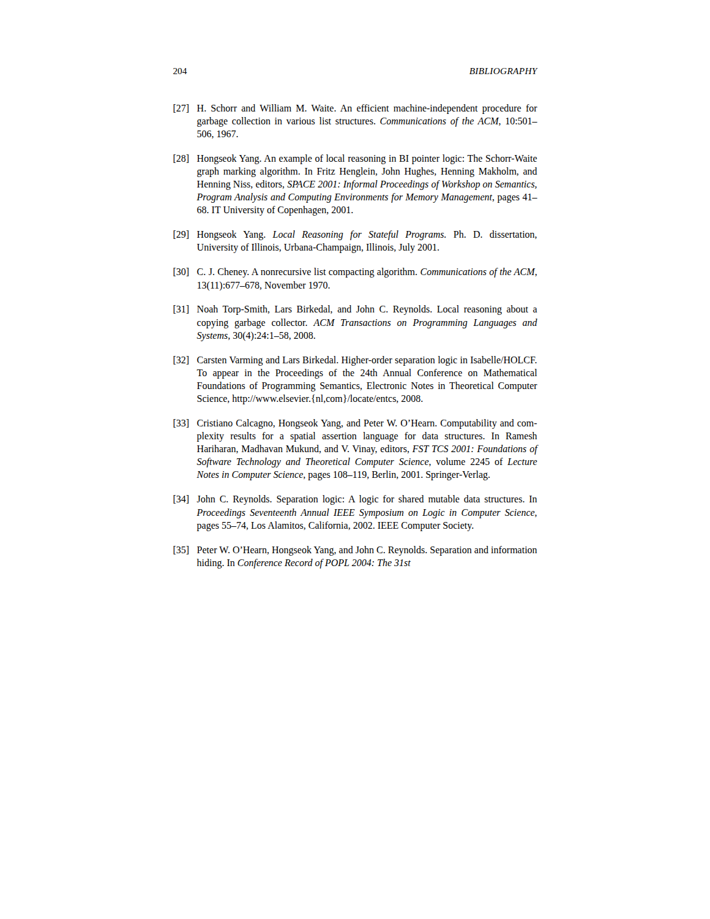204 BIBLIOGRAPHY
[27] H. Schorr and William M. Waite. An efficient machine-independent procedure for garbage collection in various list structures. Communications of the ACM, 10:501–506, 1967.
[28] Hongseok Yang. An example of local reasoning in BI pointer logic: The Schorr-Waite graph marking algorithm. In Fritz Henglein, John Hughes, Henning Makholm, and Henning Niss, editors, SPACE 2001: Informal Proceedings of Workshop on Semantics, Program Analysis and Computing Environments for Memory Management, pages 41–68. IT University of Copenhagen, 2001.
[29] Hongseok Yang. Local Reasoning for Stateful Programs. Ph. D. dissertation, University of Illinois, Urbana-Champaign, Illinois, July 2001.
[30] C. J. Cheney. A nonrecursive list compacting algorithm. Communications of the ACM, 13(11):677–678, November 1970.
[31] Noah Torp-Smith, Lars Birkedal, and John C. Reynolds. Local reasoning about a copying garbage collector. ACM Transactions on Programming Languages and Systems, 30(4):24:1–58, 2008.
[32] Carsten Varming and Lars Birkedal. Higher-order separation logic in Isabelle/HOLCF. To appear in the Proceedings of the 24th Annual Conference on Mathematical Foundations of Programming Semantics, Electronic Notes in Theoretical Computer Science, http://www.elsevier.{nl,com}/locate/entcs, 2008.
[33] Cristiano Calcagno, Hongseok Yang, and Peter W. O’Hearn. Computability and complexity results for a spatial assertion language for data structures. In Ramesh Hariharan, Madhavan Mukund, and V. Vinay, editors, FST TCS 2001: Foundations of Software Technology and Theoretical Computer Science, volume 2245 of Lecture Notes in Computer Science, pages 108–119, Berlin, 2001. Springer-Verlag.
[34] John C. Reynolds. Separation logic: A logic for shared mutable data structures. In Proceedings Seventeenth Annual IEEE Symposium on Logic in Computer Science, pages 55–74, Los Alamitos, California, 2002. IEEE Computer Society.
[35] Peter W. O’Hearn, Hongseok Yang, and John C. Reynolds. Separation and information hiding. In Conference Record of POPL 2004: The 31st